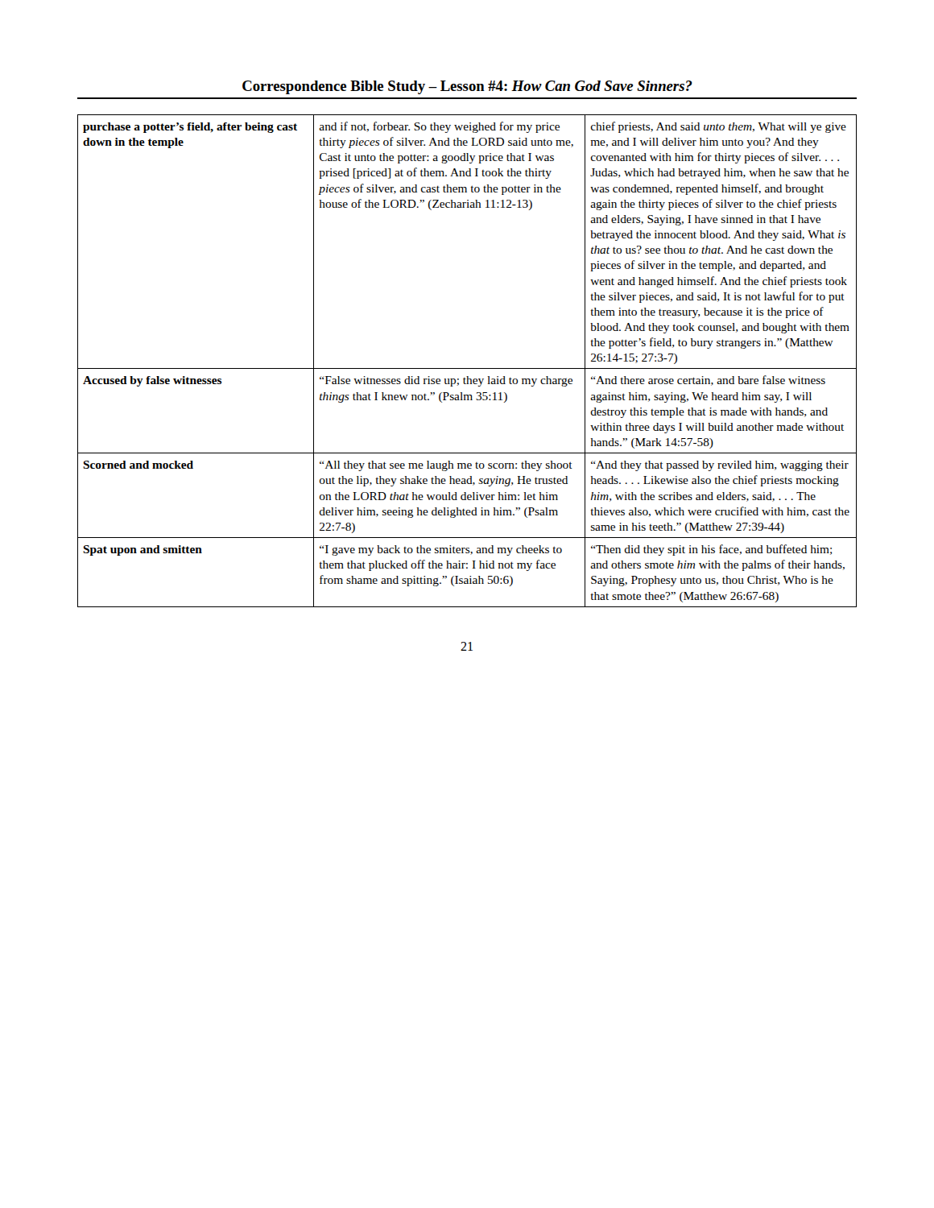Correspondence Bible Study – Lesson #4: How Can God Save Sinners?
| purchase a potter’s field, after being cast down in the temple | and if not, forbear. So they weighed for my price thirty pieces of silver. And the LORD said unto me, Cast it unto the potter: a goodly price that I was prised [priced] at of them. And I took the thirty pieces of silver, and cast them to the potter in the house of the LORD.” (Zechariah 11:12-13) | chief priests, And said unto them , What will ye give me, and I will deliver him unto you? And they covenanted with him for thirty pieces of silver. . . . Judas, which had betrayed him, when he saw that he was condemned, repented himself, and brought again the thirty pieces of silver to the chief priests and elders, Saying, I have sinned in that I have betrayed the innocent blood. And they said, What is that to us? see thou to that . And he cast down the pieces of silver in the temple, and departed, and went and hanged himself. And the chief priests took the silver pieces, and said, It is not lawful for to put them into the treasury, because it is the price of blood. And they took counsel, and bought with them the potter’s field, to bury strangers in.” (Matthew 26:14-15; 27:3-7) |
| Accused by false witnesses | “False witnesses did rise up; they laid to my charge things that I knew not.” (Psalm 35:11) | “And there arose certain, and bare false witness against him, saying, We heard him say, I will destroy this temple that is made with hands, and within three days I will build another made without hands.” (Mark 14:57-58) |
| Scorned and mocked | “All they that see me laugh me to scorn: they shoot out the lip, they shake the head, saying , He trusted on the LORD that he would deliver him: let him deliver him, seeing he delighted in him.” (Psalm 22:7-8) | “And they that passed by reviled him, wagging their heads. . . . Likewise also the chief priests mocking him , with the scribes and elders, said, . . . The thieves also, which were crucified with him, cast the same in his teeth.” (Matthew 27:39-44) |
| Spat upon and smitten | “I gave my back to the smiters, and my cheeks to them that plucked off the hair: I hid not my face from shame and spitting.” (Isaiah 50:6) | “Then did they spit in his face, and buffeted him; and others smote him with the palms of their hands, Saying, Prophesy unto us, thou Christ, Who is he that smote thee?” (Matthew 26:67-68) |
21